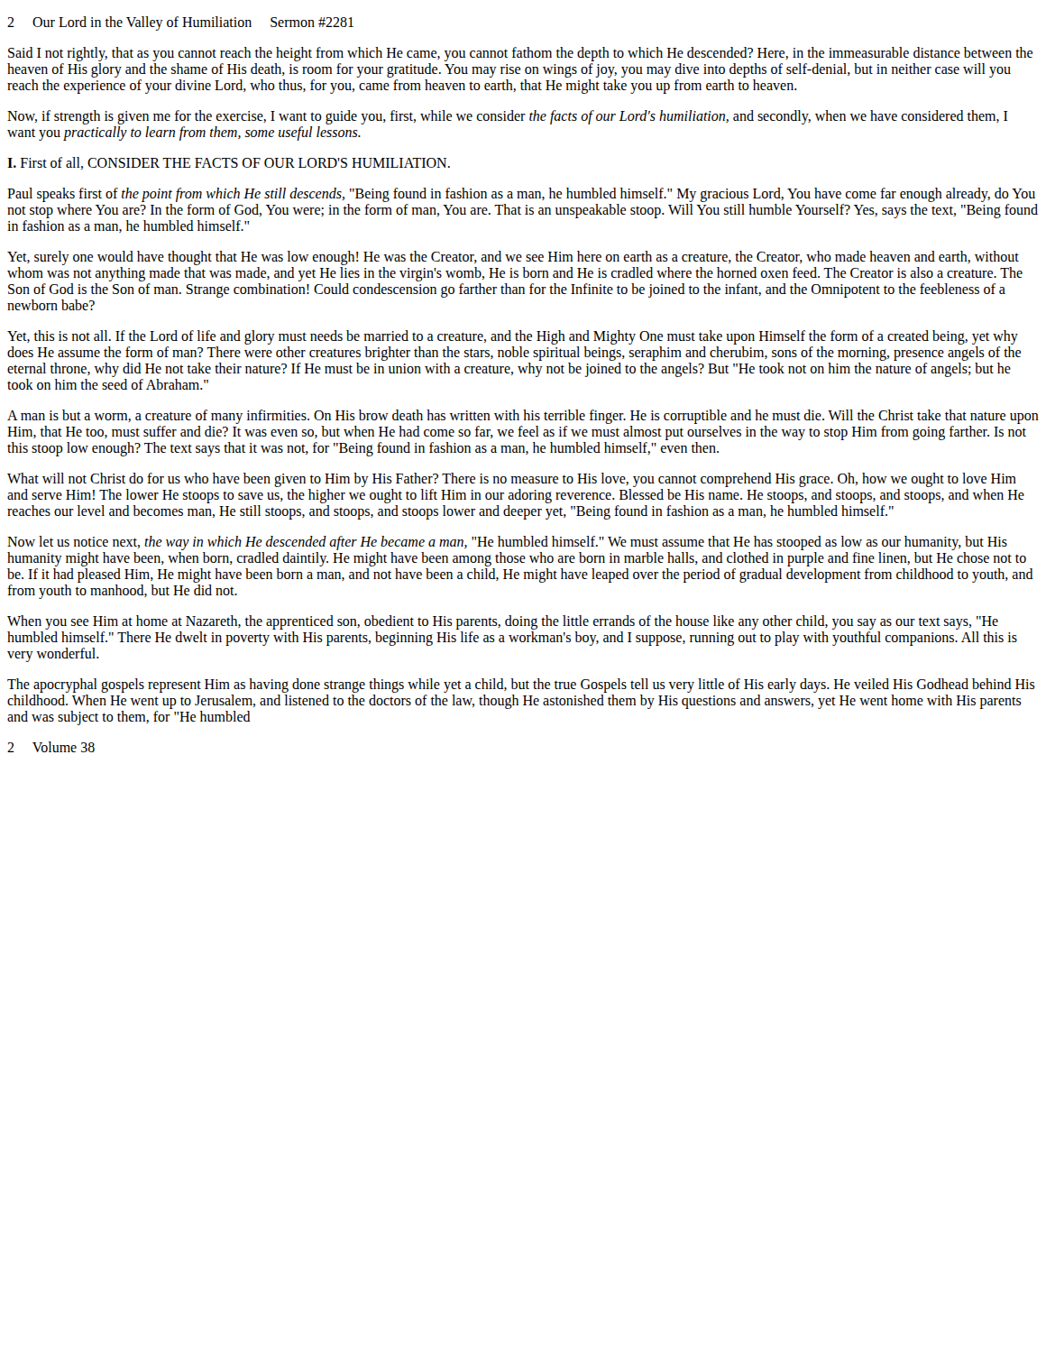2 Our Lord in the Valley of Humiliation Sermon #2281
Said I not rightly, that as you cannot reach the height from which He came, you cannot fathom the depth to which He descended? Here, in the immeasurable distance between the heaven of His glory and the shame of His death, is room for your gratitude. You may rise on wings of joy, you may dive into depths of self-denial, but in neither case will you reach the experience of your divine Lord, who thus, for you, came from heaven to earth, that He might take you up from earth to heaven.
Now, if strength is given me for the exercise, I want to guide you, first, while we consider the facts of our Lord's humiliation, and secondly, when we have considered them, I want you practically to learn from them, some useful lessons.
I. First of all, CONSIDER THE FACTS OF OUR LORD'S HUMILIATION.
Paul speaks first of the point from which He still descends, "Being found in fashion as a man, he humbled himself." My gracious Lord, You have come far enough already, do You not stop where You are? In the form of God, You were; in the form of man, You are. That is an unspeakable stoop. Will You still humble Yourself? Yes, says the text, "Being found in fashion as a man, he humbled himself."
Yet, surely one would have thought that He was low enough! He was the Creator, and we see Him here on earth as a creature, the Creator, who made heaven and earth, without whom was not anything made that was made, and yet He lies in the virgin's womb, He is born and He is cradled where the horned oxen feed. The Creator is also a creature. The Son of God is the Son of man. Strange combination! Could condescension go farther than for the Infinite to be joined to the infant, and the Omnipotent to the feebleness of a newborn babe?
Yet, this is not all. If the Lord of life and glory must needs be married to a creature, and the High and Mighty One must take upon Himself the form of a created being, yet why does He assume the form of man? There were other creatures brighter than the stars, noble spiritual beings, seraphim and cherubim, sons of the morning, presence angels of the eternal throne, why did He not take their nature? If He must be in union with a creature, why not be joined to the angels? But "He took not on him the nature of angels; but he took on him the seed of Abraham."
A man is but a worm, a creature of many infirmities. On His brow death has written with his terrible finger. He is corruptible and he must die. Will the Christ take that nature upon Him, that He too, must suffer and die? It was even so, but when He had come so far, we feel as if we must almost put ourselves in the way to stop Him from going farther. Is not this stoop low enough? The text says that it was not, for "Being found in fashion as a man, he humbled himself," even then.
What will not Christ do for us who have been given to Him by His Father? There is no measure to His love, you cannot comprehend His grace. Oh, how we ought to love Him and serve Him! The lower He stoops to save us, the higher we ought to lift Him in our adoring reverence. Blessed be His name. He stoops, and stoops, and stoops, and when He reaches our level and becomes man, He still stoops, and stoops, and stoops lower and deeper yet, "Being found in fashion as a man, he humbled himself."
Now let us notice next, the way in which He descended after He became a man, "He humbled himself." We must assume that He has stooped as low as our humanity, but His humanity might have been, when born, cradled daintily. He might have been among those who are born in marble halls, and clothed in purple and fine linen, but He chose not to be. If it had pleased Him, He might have been born a man, and not have been a child, He might have leaped over the period of gradual development from childhood to youth, and from youth to manhood, but He did not.
When you see Him at home at Nazareth, the apprenticed son, obedient to His parents, doing the little errands of the house like any other child, you say as our text says, "He humbled himself." There He dwelt in poverty with His parents, beginning His life as a workman's boy, and I suppose, running out to play with youthful companions. All this is very wonderful.
The apocryphal gospels represent Him as having done strange things while yet a child, but the true Gospels tell us very little of His early days. He veiled His Godhead behind His childhood. When He went up to Jerusalem, and listened to the doctors of the law, though He astonished them by His questions and answers, yet He went home with His parents and was subject to them, for "He humbled
2 Volume 38